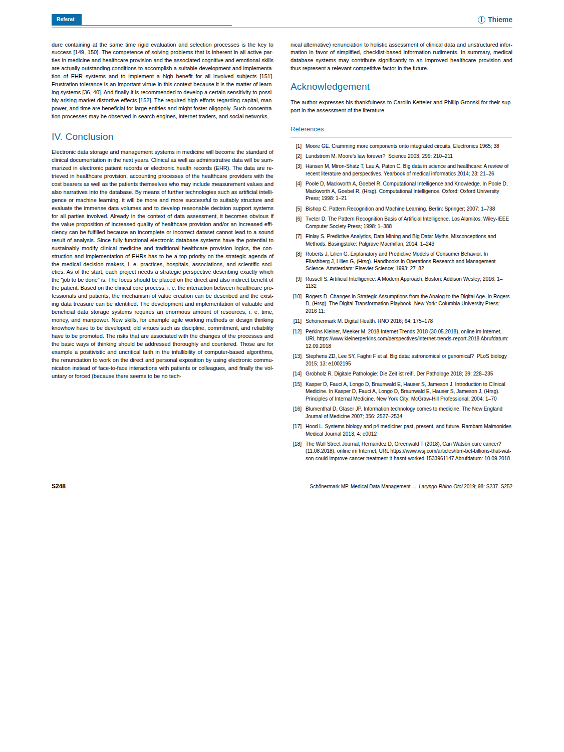Referat
Thieme
dure containing at the same time rigid evaluation and selection processes is the key to success [149, 150]. The competence of solving problems that is inherent in all active parties in medicine and healthcare provision and the associated cognitive and emotional skills are actually outstanding conditions to accomplish a suitable development and implementation of EHR systems and to implement a high benefit for all involved subjects [151]. Frustration tolerance is an important virtue in this context because it is the matter of learning systems [36, 40]. And finally it is recommended to develop a certain sensitivity to possibly arising market distortive effects [152]. The required high efforts regarding capital, manpower, and time are beneficial for large entities and might foster oligopoly. Such concentration processes may be observed in search engines, internet traders, and social networks.
IV. Conclusion
Electronic data storage and management systems in medicine will become the standard of clinical documentation in the next years. Clinical as well as administrative data will be summarized in electronic patient records or electronic health records (EHR). The data are retrieved in healthcare provision, accounting processes of the healthcare providers with the cost bearers as well as the patients themselves who may include measurement values and also narratives into the database. By means of further technologies such as artificial intelligence or machine learning, it will be more and more successful to suitably structure and evaluate the immense data volumes and to develop reasonable decision support systems for all parties involved. Already in the context of data assessment, it becomes obvious if the value proposition of increased quality of healthcare provision and/or an increased efficiency can be fulfilled because an incomplete or incorrect dataset cannot lead to a sound result of analysis. Since fully functional electronic database systems have the potential to sustainably modify clinical medicine and traditional healthcare provision logics, the construction and implementation of EHRs has to be a top priority on the strategic agenda of the medical decision makers, i. e. practices, hospitals, associations, and scientific societies. As of the start, each project needs a strategic perspective describing exactly which the “job to be done” is. The focus should be placed on the direct and also indirect benefit of the patient. Based on the clinical core process, i. e. the interaction between healthcare professionals and patients, the mechanism of value creation can be described and the existing data treasure can be identified. The development and implementation of valuable and beneficial data storage systems requires an enormous amount of resources, i. e. time, money, and manpower. New skills, for example agile working methods or design thinking knowhow have to be developed; old virtues such as discipline, commitment, and reliability have to be promoted. The risks that are associated with the changes of the processes and the basic ways of thinking should be addressed thoroughly and countered. Those are for example a positivistic and uncritical faith in the infallibility of computer-based algorithms, the renunciation to work on the direct and personal exposition by using electronic communication instead of face-to-face interactions with patients or colleagues, and finally the voluntary or forced (because there seems to be no tech-
nical alternative) renunciation to holistic assessment of clinical data and unstructured information in favor of simplified, checklist-based information rudiments. In summary, medical database systems may contribute significantly to an improved healthcare provision and thus represent a relevant competitive factor in the future.
Acknowledgement
The author expresses his thankfulness to Carolin Ketteler and Phillip Gronski for their support in the assessment of the literature.
References
[1] Moore GE. Cramming more components onto integrated circuits. Electronics 1965; 38
[2] Lundstrom M. Moore's law forever? Science 2003; 299: 210–211
[3] Hansen M, Miron-Shatz T, Lau A, Paton C. Big data in science and healthcare: A review of recent literature and perspectives. Yearbook of medical informatics 2014; 23: 21–26
[4] Poole D, Mackworth A, Goebel R. Computational Intelligence and Knowledge. In Poole D, Mackworth A, Goebel R, (Hrsg). Computational Intelligence. Oxford: Oxford University Press; 1998: 1–21
[5] Bishop C. Pattern Recognition and Machine Learning. Berlin: Springer; 2007: 1–738
[6] Tveter D. The Pattern Recognition Basis of Artificial Intelligence. Los Alamitos: Wiley-IEEE Computer Society Press; 1998: 1–388
[7] Finlay S. Predictive Analytics, Data Mining and Big Data: Myths, Misconceptions and Methods. Basingstoke: Palgrave Macmillan; 2014: 1–243
[8] Roberts J, Lilien G. Explanatory and Predictive Models of Consumer Behavior. In Eliashberg J, Lilien G, (Hrsg). Handbooks in Operations Research and Management Science. Amsterdam: Elsevier Science; 1993: 27–82
[9] Russell S. Artificial Intelligence: A Modern Approach. Boston: Addison Wesley; 2016: 1–1132
[10] Rogers D. Changes in Strategic Assumptions from the Analog to the Digital Age. In Rogers D, (Hrsg). The Digital Transformation Playbook. New York: Columbia University Press; 2016 11:
[11] Schönermark M. Digital Health. HNO 2016; 64: 175–178
[12] Perkins Kleiner, Meeker M. 2018 Internet Trends 2018 (30.05.2018), online im Internet, URL https://www.kleinerperkins.com/perspectives/internet-trends-report-2018 Abrufdatum: 12.09.2018
[13] Stephens ZD, Lee SY, Faghri F et al. Big data: astronomical or genomical? PLoS biology 2015; 13: e1002195
[14] Grobholz R. Digitale Pathologie: Die Zeit ist reif!. Der Pathologe 2018; 39: 228–235
[15] Kasper D, Fauci A, Longo D, Braunwald E, Hauser S, Jameson J. Introduction to Clinical Medicine. In Kasper D, Fauci A, Longo D, Braunwald E, Hauser S, Jameson J, (Hrsg). Principles of Internal Medicine. New York City: McGraw-Hill Professional; 2004: 1–70
[16] Blumenthal D, Glaser JP. Information technology comes to medicine. The New England Journal of Medicine 2007; 356: 2527–2534
[17] Hood L. Systems biology and p4 medicine: past, present, and future. Rambam Maimonides Medical Journal 2013; 4: e0012
[18] The Wall Street Journal, Hernandez D, Greenwald T (2018), Can Watson cure cancer? (11.08.2018), online im Internet, URL https://www.wsj.com/articles/ibm-bet-billions-that-watson-could-improve-cancer-treatment-it-hasnt-worked-1533961147 Abrufdatum: 10.09.2018
S248
Schönermark MP. Medical Data Management –. Laryngo-Rhino-Otol 2019; 98: S237–S252